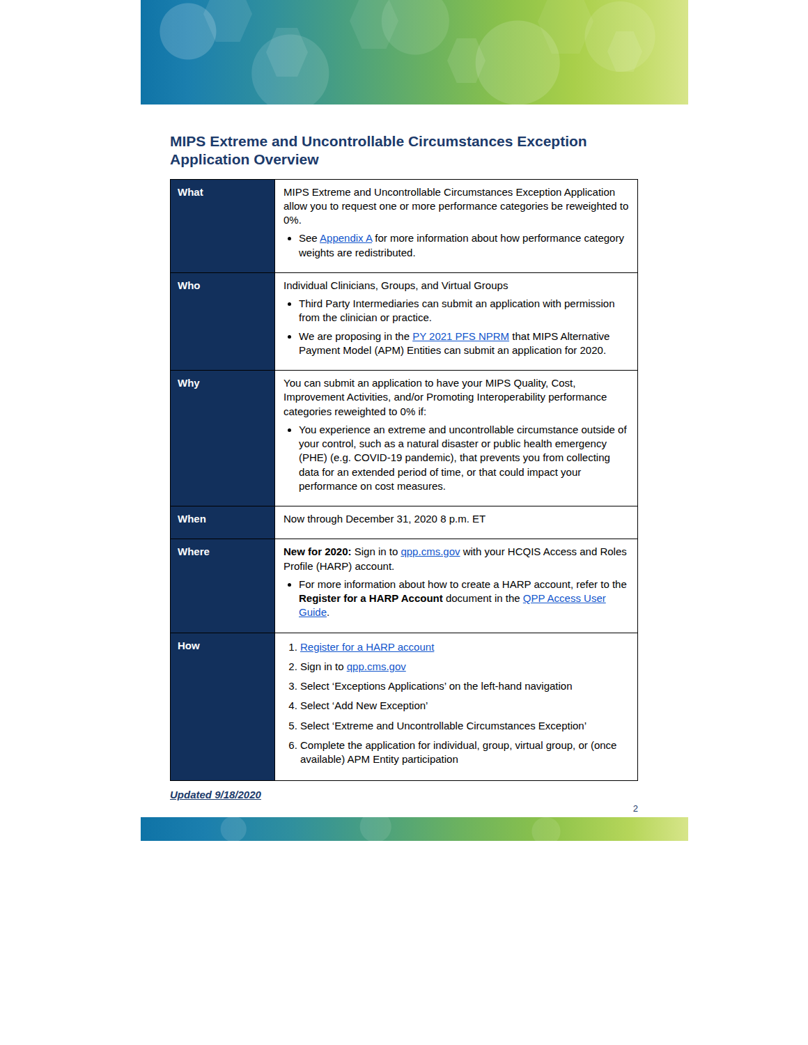MIPS Extreme and Uncontrollable Circumstances Exception Application Overview
| What | MIPS Extreme and Uncontrollable Circumstances Exception Application allow you to request one or more performance categories be reweighted to 0%. See Appendix A for more information about how performance category weights are redistributed. |
| Who | Individual Clinicians, Groups, and Virtual Groups Third Party Intermediaries can submit an application with permission from the clinician or practice. We are proposing in the PY 2021 PFS NPRM that MIPS Alternative Payment Model (APM) Entities can submit an application for 2020. |
| Why | You can submit an application to have your MIPS Quality, Cost, Improvement Activities, and/or Promoting Interoperability performance categories reweighted to 0% if: You experience an extreme and uncontrollable circumstance outside of your control, such as a natural disaster or public health emergency (PHE) (e.g. COVID-19 pandemic), that prevents you from collecting data for an extended period of time, or that could impact your performance on cost measures. |
| When | Now through December 31, 2020 8 p.m. ET |
| Where | New for 2020: Sign in to qpp.cms.gov with your HCQIS Access and Roles Profile (HARP) account. For more information about how to create a HARP account, refer to the Register for a HARP Account document in the QPP Access User Guide . |
| How | Register for a HARP account Sign in to qpp.cms.gov Select ‘Exceptions Applications’ on the left-hand navigation Select ‘Add New Exception’ Select ‘Extreme and Uncontrollable Circumstances Exception’ Complete the application for individual, group, virtual group, or (once available) APM Entity participation |
Updated 9/18/2020
2